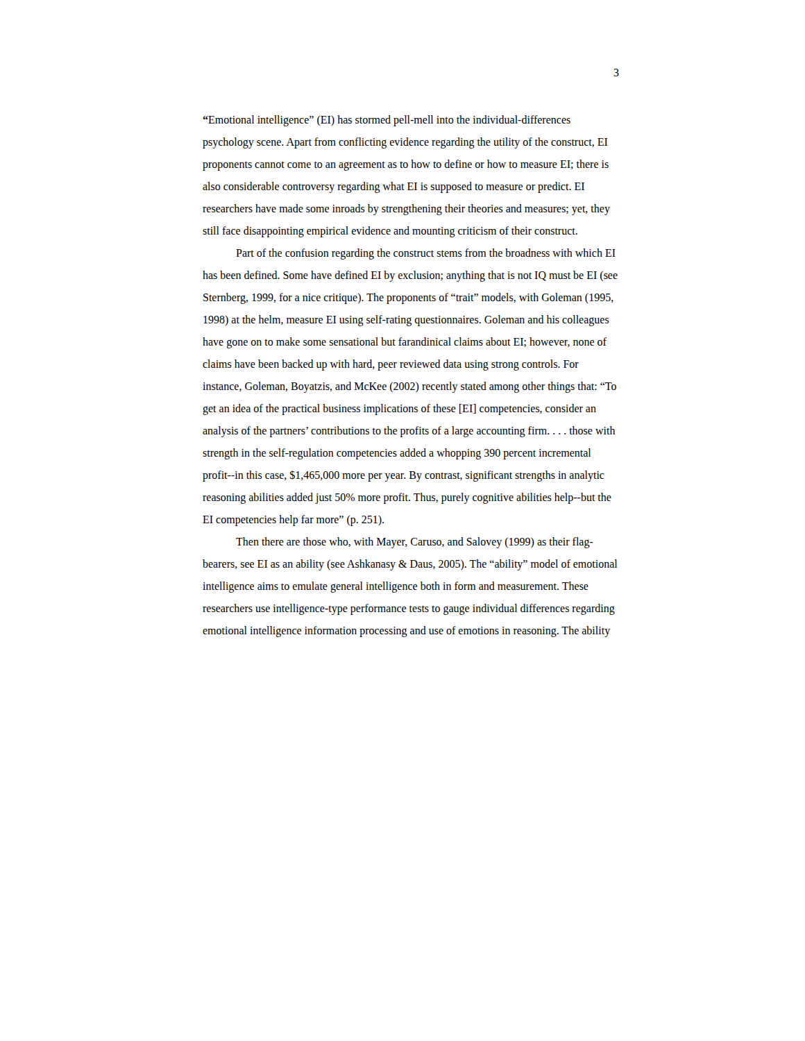3
“Emotional intelligence” (EI) has stormed pell-mell into the individual-differences psychology scene. Apart from conflicting evidence regarding the utility of the construct, EI proponents cannot come to an agreement as to how to define or how to measure EI; there is also considerable controversy regarding what EI is supposed to measure or predict. EI researchers have made some inroads by strengthening their theories and measures; yet, they still face disappointing empirical evidence and mounting criticism of their construct.
Part of the confusion regarding the construct stems from the broadness with which EI has been defined. Some have defined EI by exclusion; anything that is not IQ must be EI (see Sternberg, 1999, for a nice critique). The proponents of “trait” models, with Goleman (1995, 1998) at the helm, measure EI using self-rating questionnaires. Goleman and his colleagues have gone on to make some sensational but farandinical claims about EI; however, none of claims have been backed up with hard, peer reviewed data using strong controls. For instance, Goleman, Boyatzis, and McKee (2002) recently stated among other things that: “To get an idea of the practical business implications of these [EI] competencies, consider an analysis of the partners’ contributions to the profits of a large accounting firm. . . . those with strength in the self-regulation competencies added a whopping 390 percent incremental profit--in this case, $1,465,000 more per year. By contrast, significant strengths in analytic reasoning abilities added just 50% more profit. Thus, purely cognitive abilities help--but the EI competencies help far more” (p. 251).
Then there are those who, with Mayer, Caruso, and Salovey (1999) as their flag-bearers, see EI as an ability (see Ashkanasy & Daus, 2005). The “ability” model of emotional intelligence aims to emulate general intelligence both in form and measurement. These researchers use intelligence-type performance tests to gauge individual differences regarding emotional intelligence information processing and use of emotions in reasoning. The ability